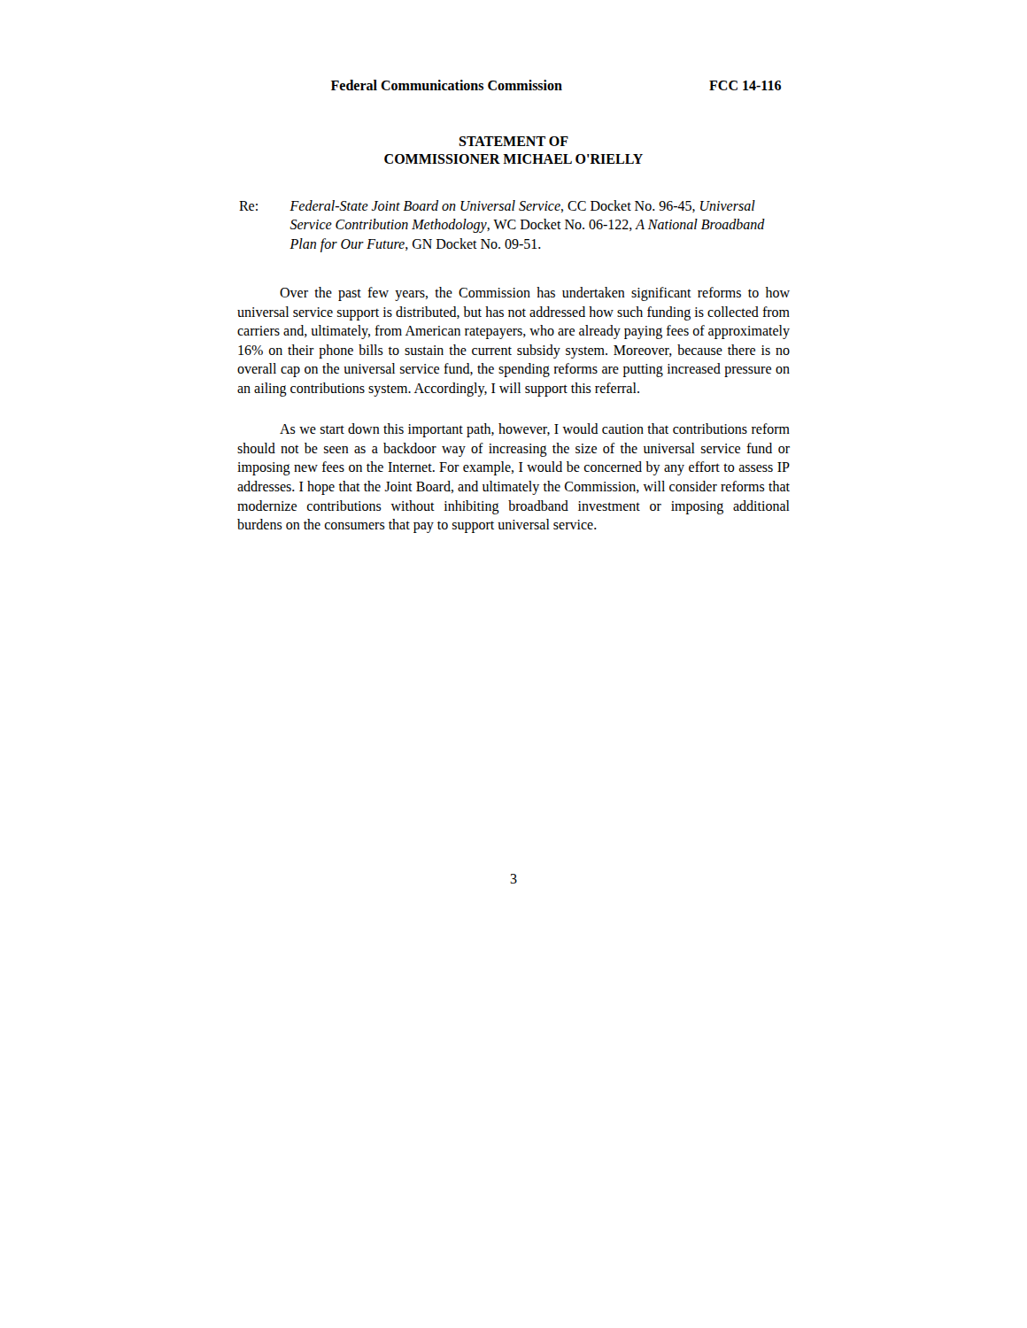Federal Communications Commission FCC 14-116
STATEMENT OF
COMMISSIONER MICHAEL O'RIELLY
Re:
Federal-State Joint Board on Universal Service, CC Docket No. 96-45, Universal Service Contribution Methodology, WC Docket No. 06-122, A National Broadband Plan for Our Future, GN Docket No. 09-51.
Over the past few years, the Commission has undertaken significant reforms to how universal service support is distributed, but has not addressed how such funding is collected from carriers and, ultimately, from American ratepayers, who are already paying fees of approximately 16% on their phone bills to sustain the current subsidy system. Moreover, because there is no overall cap on the universal service fund, the spending reforms are putting increased pressure on an ailing contributions system. Accordingly, I will support this referral.
As we start down this important path, however, I would caution that contributions reform should not be seen as a backdoor way of increasing the size of the universal service fund or imposing new fees on the Internet. For example, I would be concerned by any effort to assess IP addresses. I hope that the Joint Board, and ultimately the Commission, will consider reforms that modernize contributions without inhibiting broadband investment or imposing additional burdens on the consumers that pay to support universal service.
3